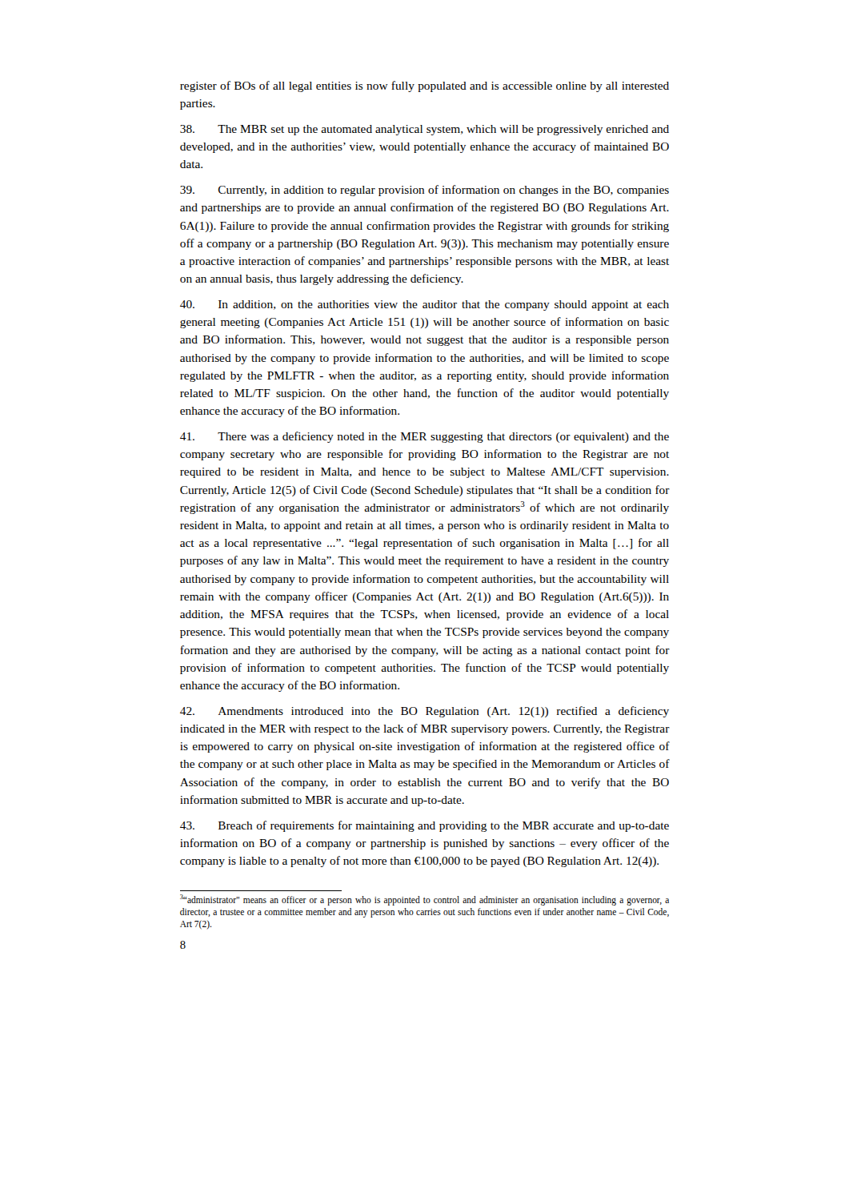register of BOs of all legal entities is now fully populated and is accessible online by all interested parties.
38. The MBR set up the automated analytical system, which will be progressively enriched and developed, and in the authorities’ view, would potentially enhance the accuracy of maintained BO data.
39. Currently, in addition to regular provision of information on changes in the BO, companies and partnerships are to provide an annual confirmation of the registered BO (BO Regulations Art. 6A(1)). Failure to provide the annual confirmation provides the Registrar with grounds for striking off a company or a partnership (BO Regulation Art. 9(3)). This mechanism may potentially ensure a proactive interaction of companies’ and partnerships’ responsible persons with the MBR, at least on an annual basis, thus largely addressing the deficiency.
40. In addition, on the authorities view the auditor that the company should appoint at each general meeting (Companies Act Article 151 (1)) will be another source of information on basic and BO information. This, however, would not suggest that the auditor is a responsible person authorised by the company to provide information to the authorities, and will be limited to scope regulated by the PMLFTR - when the auditor, as a reporting entity, should provide information related to ML/TF suspicion. On the other hand, the function of the auditor would potentially enhance the accuracy of the BO information.
41. There was a deficiency noted in the MER suggesting that directors (or equivalent) and the company secretary who are responsible for providing BO information to the Registrar are not required to be resident in Malta, and hence to be subject to Maltese AML/CFT supervision. Currently, Article 12(5) of Civil Code (Second Schedule) stipulates that “It shall be a condition for registration of any organisation the administrator or administrators3 of which are not ordinarily resident in Malta, to appoint and retain at all times, a person who is ordinarily resident in Malta to act as a local representative ...”. “legal representation of such organisation in Malta […] for all purposes of any law in Malta”. This would meet the requirement to have a resident in the country authorised by company to provide information to competent authorities, but the accountability will remain with the company officer (Companies Act (Art. 2(1)) and BO Regulation (Art.6(5))). In addition, the MFSA requires that the TCSPs, when licensed, provide an evidence of a local presence. This would potentially mean that when the TCSPs provide services beyond the company formation and they are authorised by the company, will be acting as a national contact point for provision of information to competent authorities. The function of the TCSP would potentially enhance the accuracy of the BO information.
42. Amendments introduced into the BO Regulation (Art. 12(1)) rectified a deficiency indicated in the MER with respect to the lack of MBR supervisory powers. Currently, the Registrar is empowered to carry on physical on-site investigation of information at the registered office of the company or at such other place in Malta as may be specified in the Memorandum or Articles of Association of the company, in order to establish the current BO and to verify that the BO information submitted to MBR is accurate and up-to-date.
43. Breach of requirements for maintaining and providing to the MBR accurate and up-to-date information on BO of a company or partnership is punished by sanctions – every officer of the company is liable to a penalty of not more than €100,000 to be payed (BO Regulation Art. 12(4)).
3“administrator" means an officer or a person who is appointed to control and administer an organisation including a governor, a director, a trustee or a committee member and any person who carries out such functions even if under another name – Civil Code, Art 7(2).
8